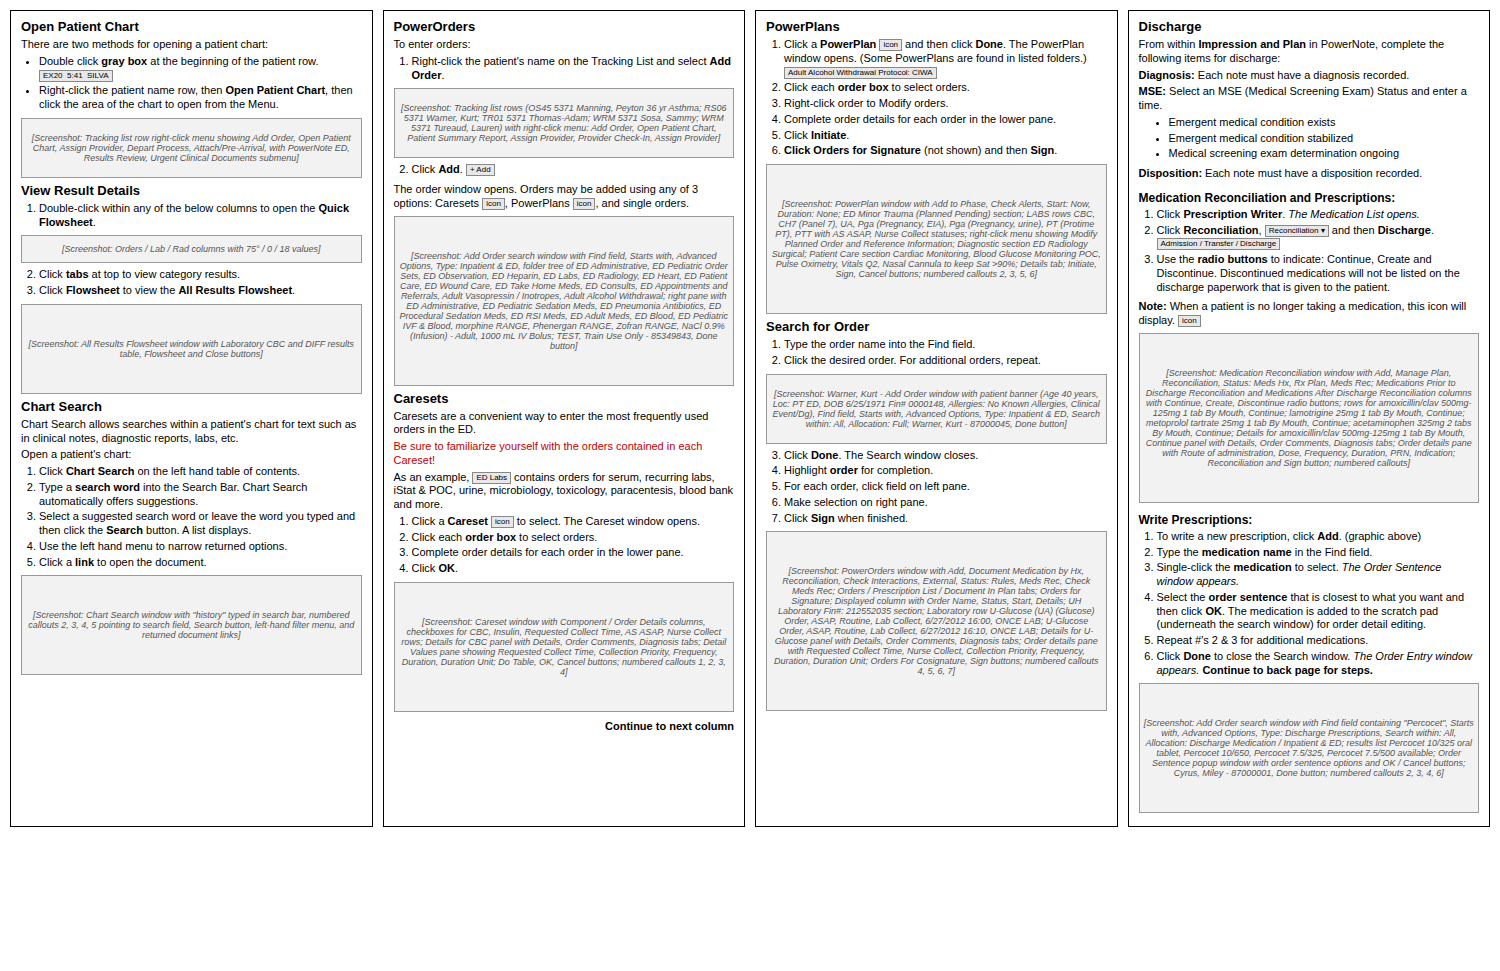Open Patient Chart
There are two methods for opening a patient chart:
Double click gray box at the beginning of the patient row. EX20 5:41 SILVA
Right-click the patient name row, then Open Patient Chart, then click the area of the chart to open from the Menu.
[Screenshot: Tracking list row right-click menu showing Add Order, Open Patient Chart, Assign Provider, Depart Process, Attach/Pre-Arrival, with PowerNote ED, Results Review, Urgent Clinical Documents submenu]
View Result Details
Double-click within any of the below columns to open the Quick Flowsheet.
[Screenshot: Orders / Lab / Rad columns with 75° / 0 / 18 values]
Click tabs at top to view category results.
Click Flowsheet to view the All Results Flowsheet.
[Screenshot: All Results Flowsheet window with Laboratory CBC and DIFF results table, Flowsheet and Close buttons]
Chart Search
Chart Search allows searches within a patient's chart for text such as in clinical notes, diagnostic reports, labs, etc.
Open a patient's chart:
Click Chart Search on the left hand table of contents.
Type a search word into the Search Bar. Chart Search automatically offers suggestions.
Select a suggested search word or leave the word you typed and then click the Search button. A list displays.
Use the left hand menu to narrow returned options.
Click a link to open the document.
[Screenshot: Chart Search window with "history" typed in search bar, numbered callouts 2, 3, 4, 5 pointing to search field, Search button, left-hand filter menu, and returned document links]
PowerOrders
To enter orders:
Right-click the patient's name on the Tracking List and select Add Order.
[Screenshot: Tracking list rows (OS45 5371 Manning, Peyton 36 yr Asthma; RS06 5371 Warner, Kurt; TR01 5371 Thomas-Adam; WRM 5371 Sosa, Sammy; WRM 5371 Tureaud, Lauren) with right-click menu: Add Order, Open Patient Chart, Patient Summary Report, Assign Provider, Provider Check-In, Assign Provider]
Click Add. + Add
The order window opens. Orders may be added using any of 3 options: Caresets icon, PowerPlans icon, and single orders.
[Screenshot: Add Order search window with Find field, Starts with, Advanced Options, Type: Inpatient & ED, folder tree of ED Administrative, ED Pediatric Order Sets, ED Observation, ED Heparin, ED Labs, ED Radiology, ED Heart, ED Patient Care, ED Wound Care, ED Take Home Meds, ED Consults, ED Appointments and Referrals, Adult Vasopressin / Inotropes, Adult Alcohol Withdrawal; right pane with ED Administrative, ED Pediatric Sedation Meds, ED Pneumonia Antibiotics, ED Procedural Sedation Meds, ED RSI Meds, ED Adult Meds, ED Blood, ED Pediatric IVF & Blood, morphine RANGE, Phenergan RANGE, Zofran RANGE, NaCl 0.9% (Infusion) - Adult, 1000 mL IV Bolus; TEST, Train Use Only - 85349843, Done button]
Caresets
Caresets are a convenient way to enter the most frequently used orders in the ED.
Be sure to familiarize yourself with the orders contained in each Careset!
As an example, ED Labs contains orders for serum, recurring labs, iStat & POC, urine, microbiology, toxicology, paracentesis, blood bank and more.
Click a Careset icon to select. The Careset window opens.
Click each order box to select orders.
Complete order details for each order in the lower pane.
Click OK.
[Screenshot: Careset window with Component / Order Details columns, checkboxes for CBC, Insulin, Requested Collect Time, AS ASAP, Nurse Collect rows; Details for CBC panel with Details, Order Comments, Diagnosis tabs; Detail Values pane showing Requested Collect Time, Collection Priority, Frequency, Duration, Duration Unit; Do Table, OK, Cancel buttons; numbered callouts 1, 2, 3, 4]
Continue to next column
PowerPlans
Click a PowerPlan icon and then click Done. The PowerPlan window opens. (Some PowerPlans are found in listed folders.) Adult Alcohol Withdrawal Protocol: CIWA
Click each order box to select orders.
Right-click order to Modify orders.
Complete order details for each order in the lower pane.
Click Initiate.
Click Orders for Signature (not shown) and then Sign.
[Screenshot: PowerPlan window with Add to Phase, Check Alerts, Start: Now, Duration: None; ED Minor Trauma (Planned Pending) section; LABS rows CBC, CH7 (Panel 7), UA, Pga (Pregnancy, EIA), Pga (Pregnancy, urine), PT (Protime PT), PTT with AS ASAP, Nurse Collect statuses; right-click menu showing Modify Planned Order and Reference Information; Diagnostic section ED Radiology Surgical; Patient Care section Cardiac Monitoring, Blood Glucose Monitoring POC, Pulse Oximetry, Vitals Q2, Nasal Cannula to keep Sat >90%; Details tab; Initiate, Sign, Cancel buttons; numbered callouts 2, 3, 5, 6]
Search for Order
Type the order name into the Find field.
Click the desired order. For additional orders, repeat.
[Screenshot: Warner, Kurt - Add Order window with patient banner (Age 40 years, Loc: PT ED, DOB 6/25/1971 Fin# 0000148, Allergies: No Known Allergies, Clinical Event/Dg), Find field, Starts with, Advanced Options, Type: Inpatient & ED, Search within: All, Allocation: Full; Warner, Kurt - 87000045, Done button]
Click Done. The Search window closes.
Highlight order for completion.
For each order, click field on left pane.
Make selection on right pane.
Click Sign when finished.
[Screenshot: PowerOrders window with Add, Document Medication by Hx, Reconciliation, Check Interactions, External, Status: Rules, Meds Rec, Check Meds Rec; Orders / Prescription List / Document In Plan tabs; Orders for Signature; Displayed column with Order Name, Status, Start, Details; UH Laboratory Fin#: 212552035 section; Laboratory row U-Glucose (UA) (Glucose) Order, ASAP, Routine, Lab Collect, 6/27/2012 16:00, ONCE LAB; U-Glucose Order, ASAP, Routine, Lab Collect, 6/27/2012 16:10, ONCE LAB; Details for U-Glucose panel with Details, Order Comments, Diagnosis tabs; Order details pane with Requested Collect Time, Nurse Collect, Collection Priority, Frequency, Duration, Duration Unit; Orders For Cosignature, Sign buttons; numbered callouts 4, 5, 6, 7]
Discharge
From within Impression and Plan in PowerNote, complete the following items for discharge:
Diagnosis: Each note must have a diagnosis recorded.
MSE: Select an MSE (Medical Screening Exam) Status and enter a time.
Emergent medical condition exists
Emergent medical condition stabilized
Medical screening exam determination ongoing
Disposition: Each note must have a disposition recorded.
Medication Reconciliation and Prescriptions:
Click Prescription Writer. The Medication List opens.
Click Reconciliation, Reconciliation ▾ and then Discharge. Admission / Transfer / Discharge
Use the radio buttons to indicate: Continue, Create and Discontinue. Discontinued medications will not be listed on the discharge paperwork that is given to the patient.
Note: When a patient is no longer taking a medication, this icon will display. icon
[Screenshot: Medication Reconciliation window with Add, Manage Plan, Reconciliation, Status: Meds Hx, Rx Plan, Meds Rec; Medications Prior to Discharge Reconciliation and Medications After Discharge Reconciliation columns with Continue, Create, Discontinue radio buttons; rows for amoxicillin/clav 500mg-125mg 1 tab By Mouth, Continue; lamotrigine 25mg 1 tab By Mouth, Continue; metoprolol tartrate 25mg 1 tab By Mouth, Continue; acetaminophen 325mg 2 tabs By Mouth, Continue; Details for amoxicillin/clav 500mg-125mg 1 tab By Mouth, Continue panel with Details, Order Comments, Diagnosis tabs; Order details pane with Route of administration, Dose, Frequency, Duration, PRN, Indication; Reconciliation and Sign button; numbered callouts]
Write Prescriptions:
To write a new prescription, click Add. (graphic above)
Type the medication name in the Find field.
Single-click the medication to select. The Order Sentence window appears.
Select the order sentence that is closest to what you want and then click OK. The medication is added to the scratch pad (underneath the search window) for order detail editing.
Repeat #'s 2 & 3 for additional medications.
Click Done to close the Search window. The Order Entry window appears. Continue to back page for steps.
[Screenshot: Add Order search window with Find field containing "Percocet", Starts with, Advanced Options, Type: Discharge Prescriptions, Search within: All, Allocation: Discharge Medication / Inpatient & ED; results list Percocet 10/325 oral tablet, Percocet 10/650, Percocet 7.5/325, Percocet 7.5/500 available; Order Sentence popup window with order sentence options and OK / Cancel buttons; Cyrus, Miley - 87000001, Done button; numbered callouts 2, 3, 4, 6]